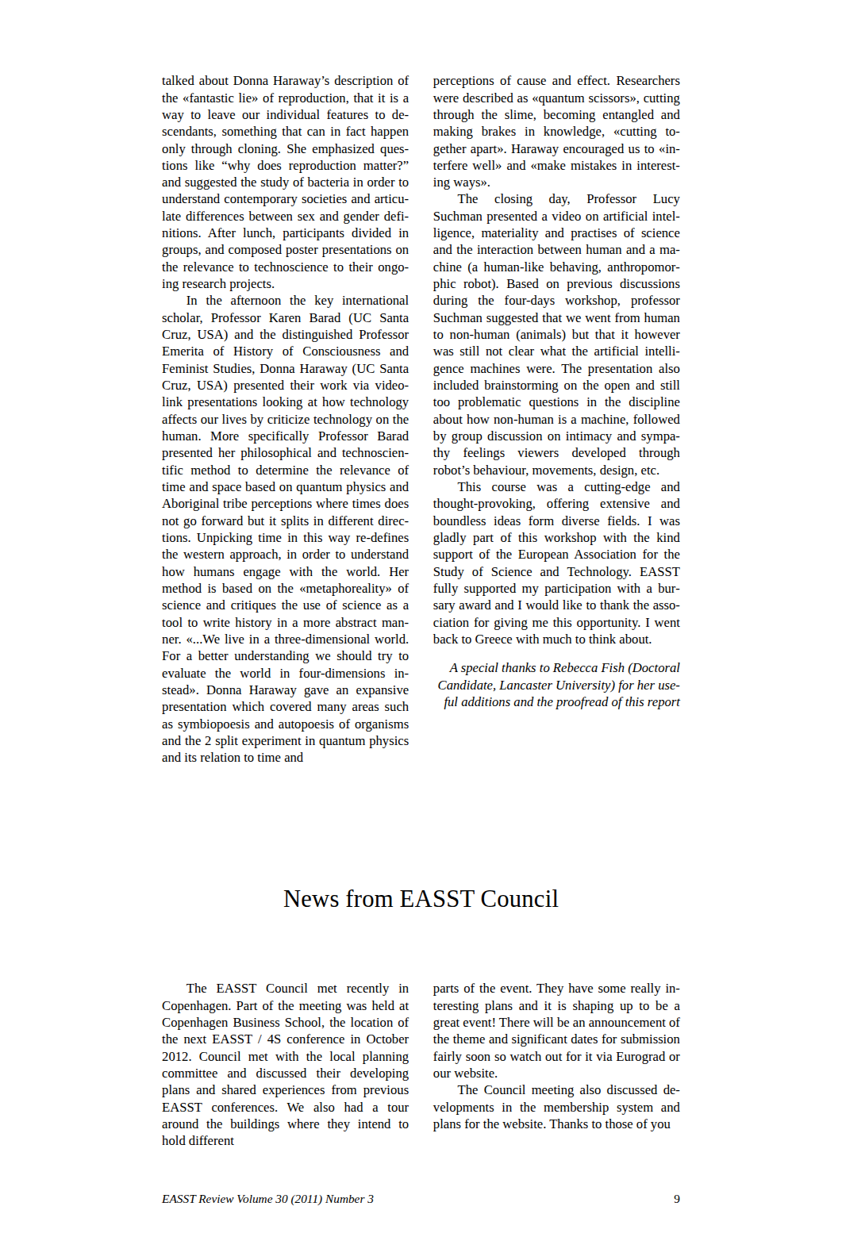talked about Donna Haraway’s description of the «fantastic lie» of reproduction, that it is a way to leave our individual features to descendants, something that can in fact happen only through cloning. She emphasized questions like “why does reproduction matter?” and suggested the study of bacteria in order to understand contemporary societies and articulate differences between sex and gender definitions. After lunch, participants divided in groups, and composed poster presentations on the relevance to technoscience to their ongoing research projects.
In the afternoon the key international scholar, Professor Karen Barad (UC Santa Cruz, USA) and the distinguished Professor Emerita of History of Consciousness and Feminist Studies, Donna Haraway (UC Santa Cruz, USA) presented their work via video-link presentations looking at how technology affects our lives by criticize technology on the human. More specifically Professor Barad presented her philosophical and technoscientific method to determine the relevance of time and space based on quantum physics and Aboriginal tribe perceptions where times does not go forward but it splits in different directions. Unpicking time in this way re-defines the western approach, in order to understand how humans engage with the world. Her method is based on the «metaphoreality» of science and critiques the use of science as a tool to write history in a more abstract manner. «...We live in a three-dimensional world. For a better understanding we should try to evaluate the world in four-dimensions instead». Donna Haraway gave an expansive presentation which covered many areas such as symbiopoesis and autopoesis of organisms and the 2 split experiment in quantum physics and its relation to time and
perceptions of cause and effect. Researchers were described as «quantum scissors», cutting through the slime, becoming entangled and making brakes in knowledge, «cutting together apart». Haraway encouraged us to «interfere well» and «make mistakes in interesting ways».
The closing day, Professor Lucy Suchman presented a video on artificial intelligence, materiality and practises of science and the interaction between human and a machine (a human-like behaving, anthropomorphic robot). Based on previous discussions during the four-days workshop, professor Suchman suggested that we went from human to non-human (animals) but that it however was still not clear what the artificial intelligence machines were. The presentation also included brainstorming on the open and still too problematic questions in the discipline about how non-human is a machine, followed by group discussion on intimacy and sympathy feelings viewers developed through robot’s behaviour, movements, design, etc.
This course was a cutting-edge and thought-provoking, offering extensive and boundless ideas form diverse fields. I was gladly part of this workshop with the kind support of the European Association for the Study of Science and Technology. EASST fully supported my participation with a bursary award and I would like to thank the association for giving me this opportunity. I went back to Greece with much to think about.
A special thanks to Rebecca Fish (Doctoral Candidate, Lancaster University) for her useful additions and the proofread of this report
News from EASST Council
The EASST Council met recently in Copenhagen. Part of the meeting was held at Copenhagen Business School, the location of the next EASST / 4S conference in October 2012. Council met with the local planning committee and discussed their developing plans and shared experiences from previous EASST conferences. We also had a tour around the buildings where they intend to hold different
parts of the event. They have some really interesting plans and it is shaping up to be a great event! There will be an announcement of the theme and significant dates for submission fairly soon so watch out for it via Eurograd or our website.
The Council meeting also discussed developments in the membership system and plans for the website. Thanks to those of you
EASST Review Volume 30 (2011) Number 3
9